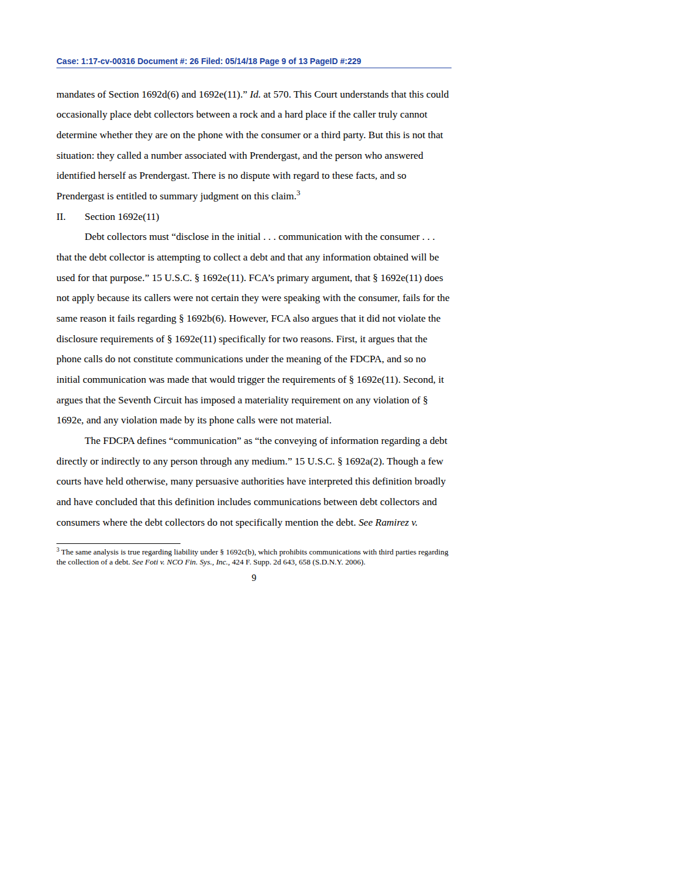Case: 1:17-cv-00316 Document #: 26 Filed: 05/14/18 Page 9 of 13 PageID #:229
mandates of Section 1692d(6) and 1692e(11).” Id. at 570. This Court understands that this could occasionally place debt collectors between a rock and a hard place if the caller truly cannot determine whether they are on the phone with the consumer or a third party. But this is not that situation: they called a number associated with Prendergast, and the person who answered identified herself as Prendergast. There is no dispute with regard to these facts, and so Prendergast is entitled to summary judgment on this claim.3
II. Section 1692e(11)
Debt collectors must “disclose in the initial . . . communication with the consumer . . . that the debt collector is attempting to collect a debt and that any information obtained will be used for that purpose.” 15 U.S.C. § 1692e(11). FCA’s primary argument, that § 1692e(11) does not apply because its callers were not certain they were speaking with the consumer, fails for the same reason it fails regarding § 1692b(6). However, FCA also argues that it did not violate the disclosure requirements of § 1692e(11) specifically for two reasons. First, it argues that the phone calls do not constitute communications under the meaning of the FDCPA, and so no initial communication was made that would trigger the requirements of § 1692e(11). Second, it argues that the Seventh Circuit has imposed a materiality requirement on any violation of § 1692e, and any violation made by its phone calls were not material.
The FDCPA defines “communication” as “the conveying of information regarding a debt directly or indirectly to any person through any medium.” 15 U.S.C. § 1692a(2). Though a few courts have held otherwise, many persuasive authorities have interpreted this definition broadly and have concluded that this definition includes communications between debt collectors and consumers where the debt collectors do not specifically mention the debt. See Ramirez v.
3 The same analysis is true regarding liability under § 1692c(b), which prohibits communications with third parties regarding the collection of a debt. See Foti v. NCO Fin. Sys., Inc., 424 F. Supp. 2d 643, 658 (S.D.N.Y. 2006).
9